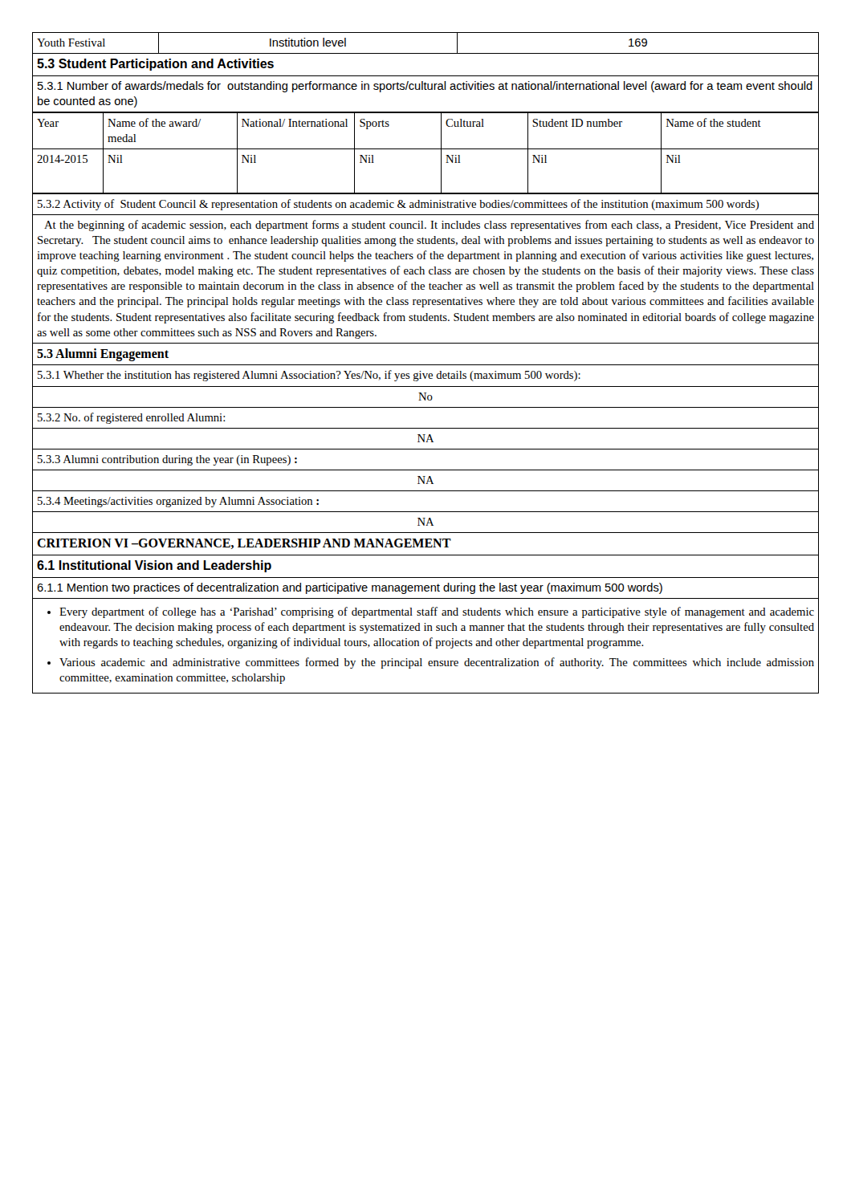| Youth Festival | Institution level | 169 |
| 5.3 Student Participation and Activities |
| 5.3.1 Number of awards/medals for outstanding performance in sports/cultural activities at national/international level (award for a team event should be counted as one) |
| Year | Name of the award/ medal | National/ International | Sports | Cultural | Student ID number | Name of the student |
| 2014-2015 | Nil | Nil | Nil | Nil | Nil | Nil |
| 5.3.2 Activity of Student Council & representation of students on academic & administrative bodies/committees of the institution (maximum 500 words) |
| At the beginning of academic session, each department forms a student council. It includes class representatives from each class, a President, Vice President and Secretary. The student council aims to enhance leadership qualities among the students, deal with problems and issues pertaining to students as well as endeavor to improve teaching learning environment . The student council helps the teachers of the department in planning and execution of various activities like guest lectures, quiz competition, debates, model making etc. The student representatives of each class are chosen by the students on the basis of their majority views. These class representatives are responsible to maintain decorum in the class in absence of the teacher as well as transmit the problem faced by the students to the departmental teachers and the principal. The principal holds regular meetings with the class representatives where they are told about various committees and facilities available for the students. Student representatives also facilitate securing feedback from students. Student members are also nominated in editorial boards of college magazine as well as some other committees such as NSS and Rovers and Rangers. |
| 5.3 Alumni Engagement |
| 5.3.1 Whether the institution has registered Alumni Association? Yes/No, if yes give details (maximum 500 words): |
| No |
| 5.3.2 No. of registered enrolled Alumni: |
| NA |
| 5.3.3 Alumni contribution during the year (in Rupees) : |
| NA |
| 5.3.4 Meetings/activities organized by Alumni Association : |
| NA |
| CRITERION VI –GOVERNANCE, LEADERSHIP AND MANAGEMENT |
| 6.1 Institutional Vision and Leadership |
| 6.1.1 Mention two practices of decentralization and participative management during the last year (maximum 500 words) |
| Every department of college has a ‘Parishad’ comprising of departmental staff and students which ensure a participative style of management and academic endeavour. The decision making process of each department is systematized in such a manner that the students through their representatives are fully consulted with regards to teaching schedules, organizing of individual tours, allocation of projects and other departmental programme. Various academic and administrative committees formed by the principal ensure decentralization of authority. The committees which include admission committee, examination committee, scholarship |